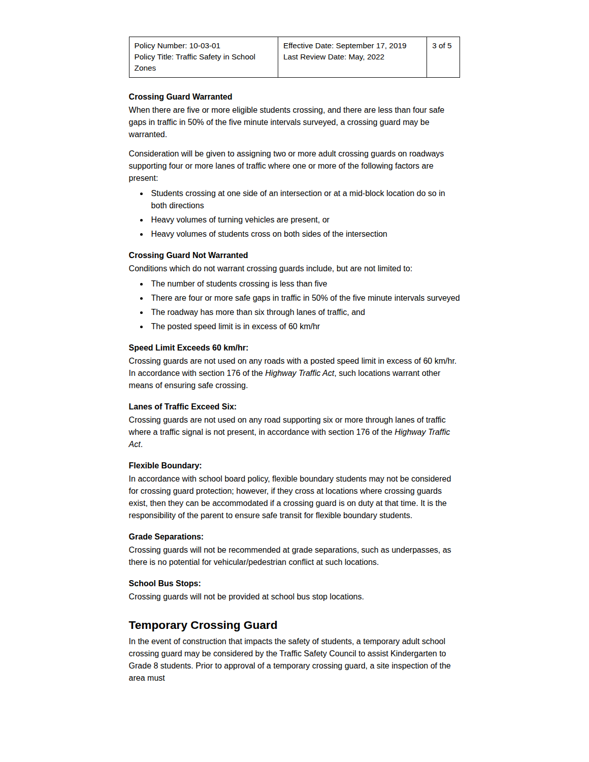| Policy Number: 10-03-01 Policy Title: Traffic Safety in School Zones | Effective Date: September 17, 2019 Last Review Date: May, 2022 | 3 of 5 |
Crossing Guard Warranted
When there are five or more eligible students crossing, and there are less than four safe gaps in traffic in 50% of the five minute intervals surveyed, a crossing guard may be warranted.
Consideration will be given to assigning two or more adult crossing guards on roadways supporting four or more lanes of traffic where one or more of the following factors are present:
Students crossing at one side of an intersection or at a mid-block location do so in both directions
Heavy volumes of turning vehicles are present, or
Heavy volumes of students cross on both sides of the intersection
Crossing Guard Not Warranted
Conditions which do not warrant crossing guards include, but are not limited to:
The number of students crossing is less than five
There are four or more safe gaps in traffic in 50% of the five minute intervals surveyed
The roadway has more than six through lanes of traffic, and
The posted speed limit is in excess of 60 km/hr
Speed Limit Exceeds 60 km/hr:
Crossing guards are not used on any roads with a posted speed limit in excess of 60 km/hr. In accordance with section 176 of the Highway Traffic Act, such locations warrant other means of ensuring safe crossing.
Lanes of Traffic Exceed Six:
Crossing guards are not used on any road supporting six or more through lanes of traffic where a traffic signal is not present, in accordance with section 176 of the Highway Traffic Act.
Flexible Boundary:
In accordance with school board policy, flexible boundary students may not be considered for crossing guard protection; however, if they cross at locations where crossing guards exist, then they can be accommodated if a crossing guard is on duty at that time. It is the responsibility of the parent to ensure safe transit for flexible boundary students.
Grade Separations:
Crossing guards will not be recommended at grade separations, such as underpasses, as there is no potential for vehicular/pedestrian conflict at such locations.
School Bus Stops:
Crossing guards will not be provided at school bus stop locations.
Temporary Crossing Guard
In the event of construction that impacts the safety of students, a temporary adult school crossing guard may be considered by the Traffic Safety Council to assist Kindergarten to Grade 8 students. Prior to approval of a temporary crossing guard, a site inspection of the area must